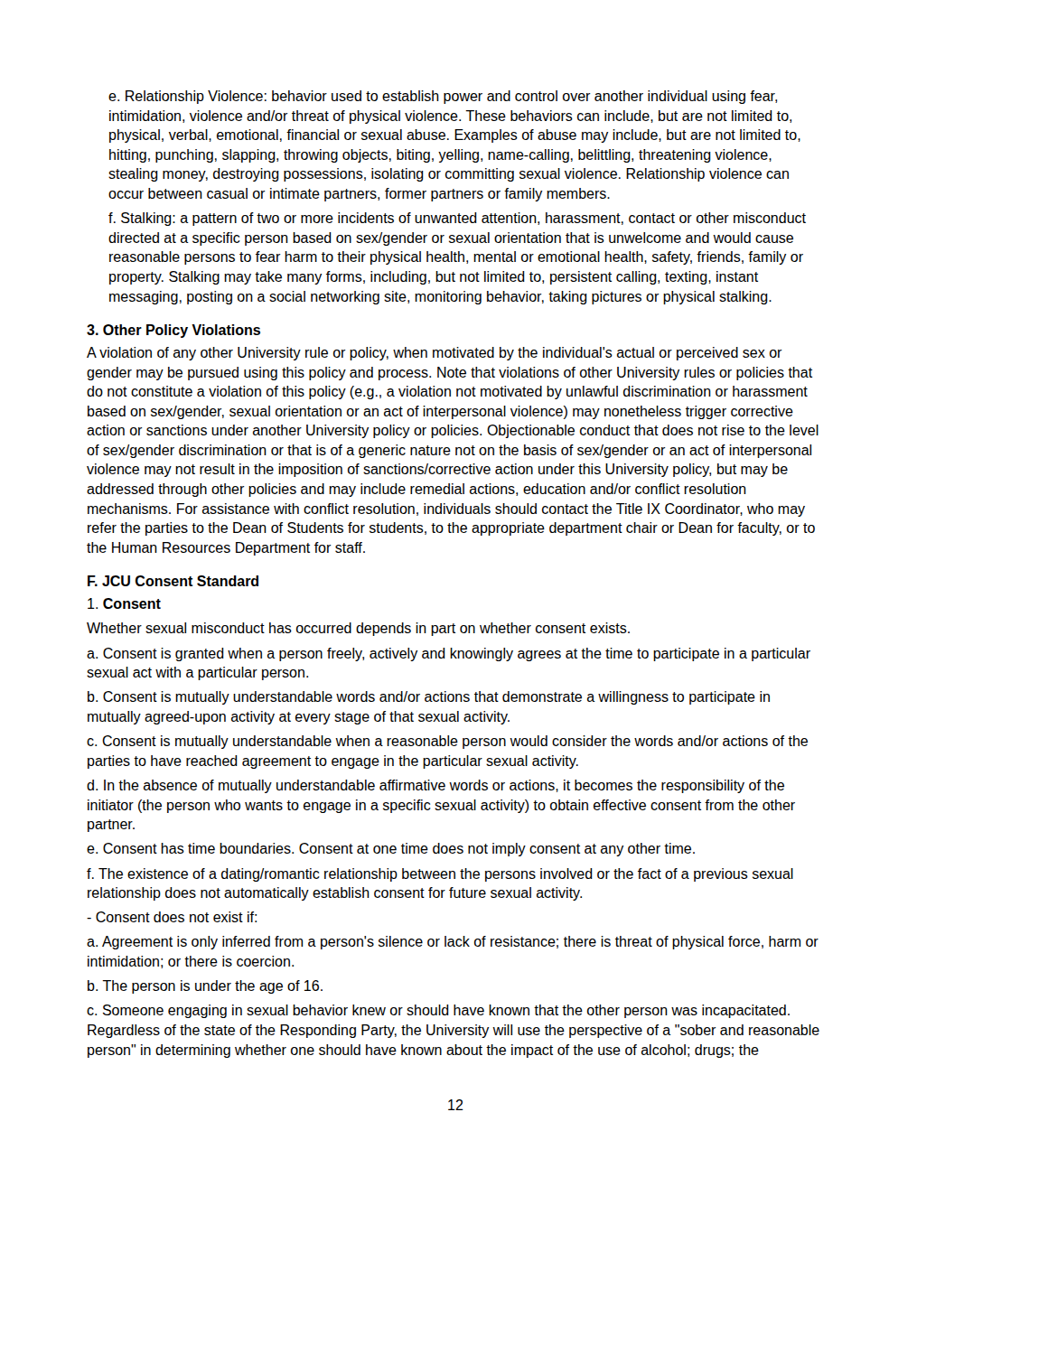e. Relationship Violence: behavior used to establish power and control over another individual using fear, intimidation, violence and/or threat of physical violence. These behaviors can include, but are not limited to, physical, verbal, emotional, financial or sexual abuse. Examples of abuse may include, but are not limited to, hitting, punching, slapping, throwing objects, biting, yelling, name-calling, belittling, threatening violence, stealing money, destroying possessions, isolating or committing sexual violence. Relationship violence can occur between casual or intimate partners, former partners or family members.
f. Stalking: a pattern of two or more incidents of unwanted attention, harassment, contact or other misconduct directed at a specific person based on sex/gender or sexual orientation that is unwelcome and would cause reasonable persons to fear harm to their physical health, mental or emotional health, safety, friends, family or property. Stalking may take many forms, including, but not limited to, persistent calling, texting, instant messaging, posting on a social networking site, monitoring behavior, taking pictures or physical stalking.
3. Other Policy Violations
A violation of any other University rule or policy, when motivated by the individual's actual or perceived sex or gender may be pursued using this policy and process. Note that violations of other University rules or policies that do not constitute a violation of this policy (e.g., a violation not motivated by unlawful discrimination or harassment based on sex/gender, sexual orientation or an act of interpersonal violence) may nonetheless trigger corrective action or sanctions under another University policy or policies. Objectionable conduct that does not rise to the level of sex/gender discrimination or that is of a generic nature not on the basis of sex/gender or an act of interpersonal violence may not result in the imposition of sanctions/corrective action under this University policy, but may be addressed through other policies and may include remedial actions, education and/or conflict resolution mechanisms. For assistance with conflict resolution, individuals should contact the Title IX Coordinator, who may refer the parties to the Dean of Students for students, to the appropriate department chair or Dean for faculty, or to the Human Resources Department for staff.
F. JCU Consent Standard
1. Consent
Whether sexual misconduct has occurred depends in part on whether consent exists.
a. Consent is granted when a person freely, actively and knowingly agrees at the time to participate in a particular sexual act with a particular person.
b. Consent is mutually understandable words and/or actions that demonstrate a willingness to participate in mutually agreed-upon activity at every stage of that sexual activity.
c. Consent is mutually understandable when a reasonable person would consider the words and/or actions of the parties to have reached agreement to engage in the particular sexual activity.
d. In the absence of mutually understandable affirmative words or actions, it becomes the responsibility of the initiator (the person who wants to engage in a specific sexual activity) to obtain effective consent from the other partner.
e. Consent has time boundaries. Consent at one time does not imply consent at any other time.
f. The existence of a dating/romantic relationship between the persons involved or the fact of a previous sexual relationship does not automatically establish consent for future sexual activity.
- Consent does not exist if:
a. Agreement is only inferred from a person's silence or lack of resistance; there is threat of physical force, harm or intimidation; or there is coercion.
b. The person is under the age of 16.
c. Someone engaging in sexual behavior knew or should have known that the other person was incapacitated. Regardless of the state of the Responding Party, the University will use the perspective of a "sober and reasonable person" in determining whether one should have known about the impact of the use of alcohol; drugs; the
12